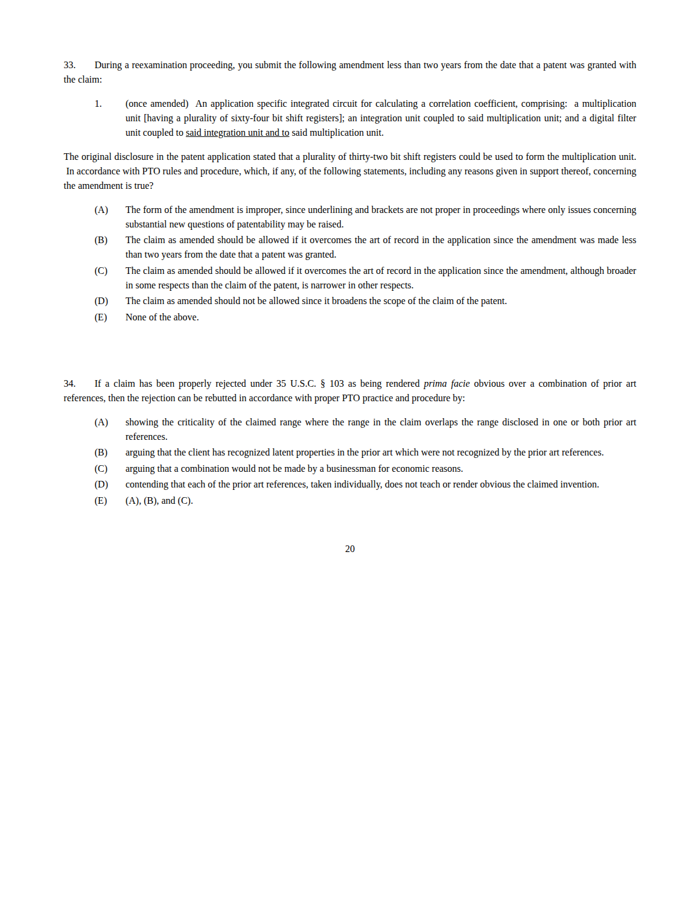33. During a reexamination proceeding, you submit the following amendment less than two years from the date that a patent was granted with the claim:
1. (once amended) An application specific integrated circuit for calculating a correlation coefficient, comprising: a multiplication unit [having a plurality of sixty-four bit shift registers]; an integration unit coupled to said multiplication unit; and a digital filter unit coupled to said integration unit and to said multiplication unit.
The original disclosure in the patent application stated that a plurality of thirty-two bit shift registers could be used to form the multiplication unit. In accordance with PTO rules and procedure, which, if any, of the following statements, including any reasons given in support thereof, concerning the amendment is true?
(A) The form of the amendment is improper, since underlining and brackets are not proper in proceedings where only issues concerning substantial new questions of patentability may be raised.
(B) The claim as amended should be allowed if it overcomes the art of record in the application since the amendment was made less than two years from the date that a patent was granted.
(C) The claim as amended should be allowed if it overcomes the art of record in the application since the amendment, although broader in some respects than the claim of the patent, is narrower in other respects.
(D) The claim as amended should not be allowed since it broadens the scope of the claim of the patent.
(E) None of the above.
34. If a claim has been properly rejected under 35 U.S.C. § 103 as being rendered prima facie obvious over a combination of prior art references, then the rejection can be rebutted in accordance with proper PTO practice and procedure by:
(A) showing the criticality of the claimed range where the range in the claim overlaps the range disclosed in one or both prior art references.
(B) arguing that the client has recognized latent properties in the prior art which were not recognized by the prior art references.
(C) arguing that a combination would not be made by a businessman for economic reasons.
(D) contending that each of the prior art references, taken individually, does not teach or render obvious the claimed invention.
(E)(A), (B), and (C).
20